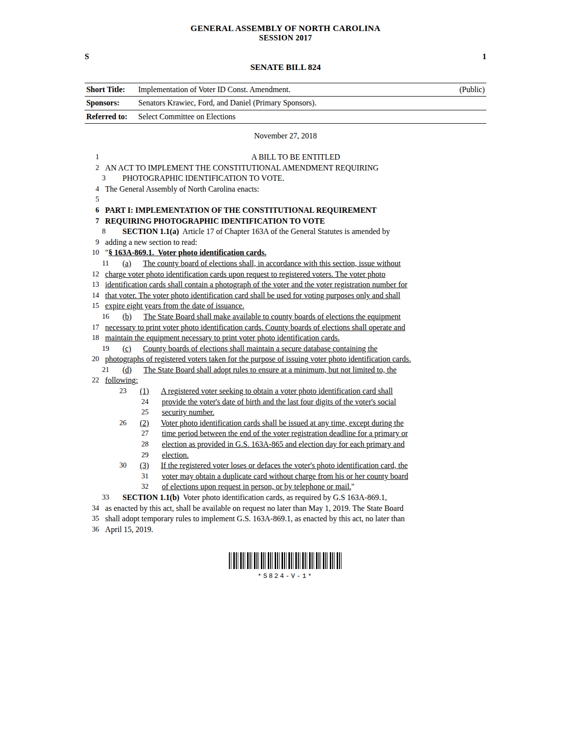GENERAL ASSEMBLY OF NORTH CAROLINA
SESSION 2017
S 1
SENATE BILL 824
| Short Title: | Implementation of Voter ID Const. Amendment. | (Public) |
| Sponsors: | Senators Krawiec, Ford, and Daniel (Primary Sponsors). |
| Referred to: | Select Committee on Elections |
November 27, 2018
A BILL TO BE ENTITLED
AN ACT TO IMPLEMENT THE CONSTITUTIONAL AMENDMENT REQUIRING
PHOTOGRAPHIC IDENTIFICATION TO VOTE.
The General Assembly of North Carolina enacts:
PART I: IMPLEMENTATION OF THE CONSTITUTIONAL REQUIREMENT
REQUIRING PHOTOGRAPHIC IDENTIFICATION TO VOTE
SECTION 1.1(a) Article 17 of Chapter 163A of the General Statutes is amended by
adding a new section to read:
"§ 163A-869.1. Voter photo identification cards.
(a) The county board of elections shall, in accordance with this section, issue without
charge voter photo identification cards upon request to registered voters. The voter photo
identification cards shall contain a photograph of the voter and the voter registration number for
that voter. The voter photo identification card shall be used for voting purposes only and shall
expire eight years from the date of issuance.
(b) The State Board shall make available to county boards of elections the equipment
necessary to print voter photo identification cards. County boards of elections shall operate and
maintain the equipment necessary to print voter photo identification cards.
(c) County boards of elections shall maintain a secure database containing the
photographs of registered voters taken for the purpose of issuing voter photo identification cards.
(d) The State Board shall adopt rules to ensure at a minimum, but not limited to, the
following:
(1) A registered voter seeking to obtain a voter photo identification card shall
provide the voter's date of birth and the last four digits of the voter's social
security number.
(2) Voter photo identification cards shall be issued at any time, except during the
time period between the end of the voter registration deadline for a primary or
election as provided in G.S. 163A-865 and election day for each primary and
election.
(3) If the registered voter loses or defaces the voter's photo identification card, the
voter may obtain a duplicate card without charge from his or her county board
of elections upon request in person, or by telephone or mail."
SECTION 1.1(b) Voter photo identification cards, as required by G.S 163A-869.1,
as enacted by this act, shall be available on request no later than May 1, 2019. The State Board
shall adopt temporary rules to implement G.S. 163A-869.1, as enacted by this act, no later than
April 15, 2019.
*S824-V-1*